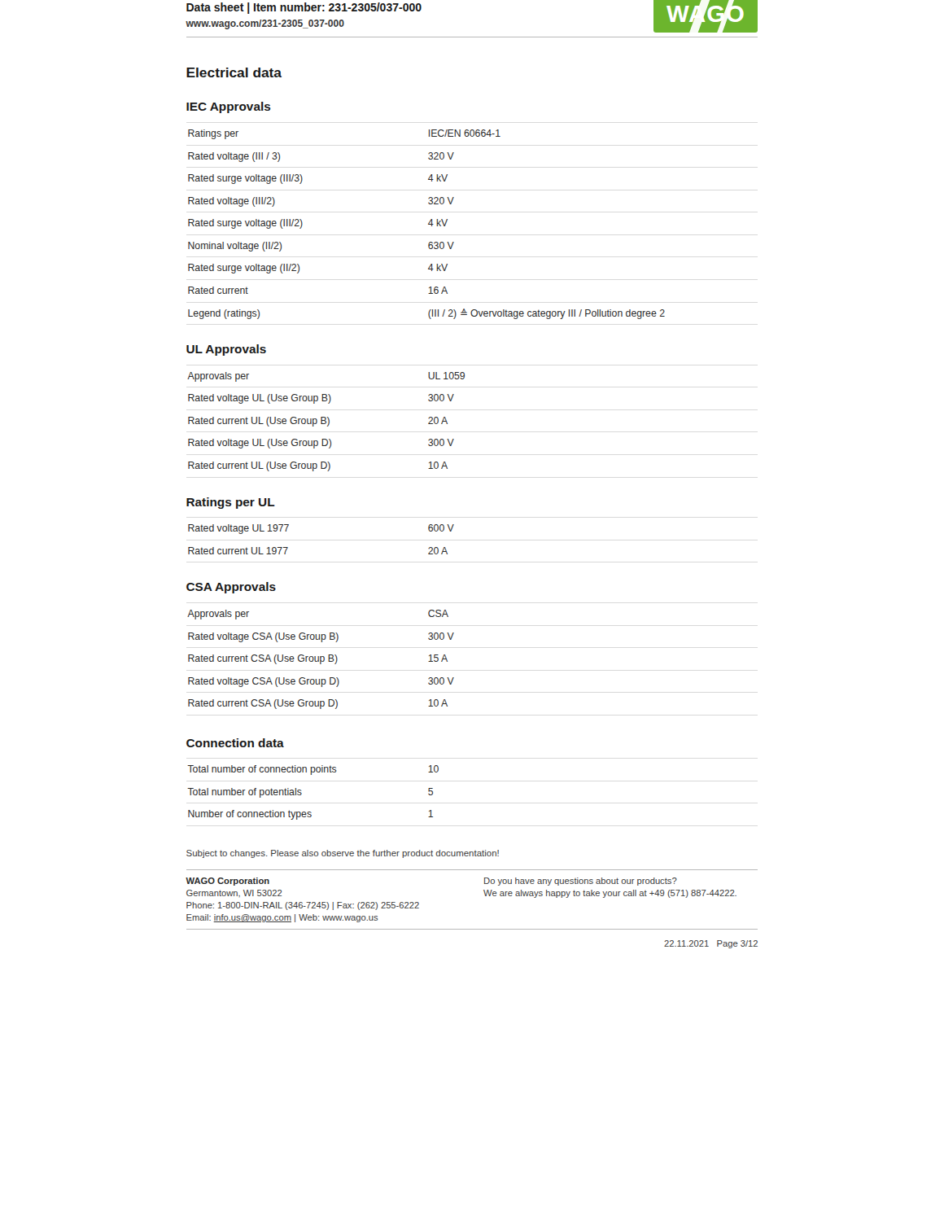WAGO
Data sheet | Item number: 231-2305/037-000
www.wago.com/231-2305_037-000
Electrical data
IEC Approvals
| Ratings per | IEC/EN 60664-1 |
| Rated voltage (III / 3) | 320 V |
| Rated surge voltage (III/3) | 4 kV |
| Rated voltage (III/2) | 320 V |
| Rated surge voltage (III/2) | 4 kV |
| Nominal voltage (II/2) | 630 V |
| Rated surge voltage (II/2) | 4 kV |
| Rated current | 16 A |
| Legend (ratings) | (III / 2) ≙ Overvoltage category III / Pollution degree 2 |
UL Approvals
| Approvals per | UL 1059 |
| Rated voltage UL (Use Group B) | 300 V |
| Rated current UL (Use Group B) | 20 A |
| Rated voltage UL (Use Group D) | 300 V |
| Rated current UL (Use Group D) | 10 A |
Ratings per UL
| Rated voltage UL 1977 | 600 V |
| Rated current UL 1977 | 20 A |
CSA Approvals
| Approvals per | CSA |
| Rated voltage CSA (Use Group B) | 300 V |
| Rated current CSA (Use Group B) | 15 A |
| Rated voltage CSA (Use Group D) | 300 V |
| Rated current CSA (Use Group D) | 10 A |
Connection data
| Total number of connection points | 10 |
| Total number of potentials | 5 |
| Number of connection types | 1 |
Subject to changes. Please also observe the further product documentation!
| WAGO Corporation Germantown, WI 53022 Phone: 1-800-DIN-RAIL (346-7245) / Fax: (262) 255-6222 Email: info.us@wago.com / Web: www.wago.us | Do you have any questions about our products? We are always happy to take your call at +49 (571) 887-44222. |
22.11.2021 Page 3/12